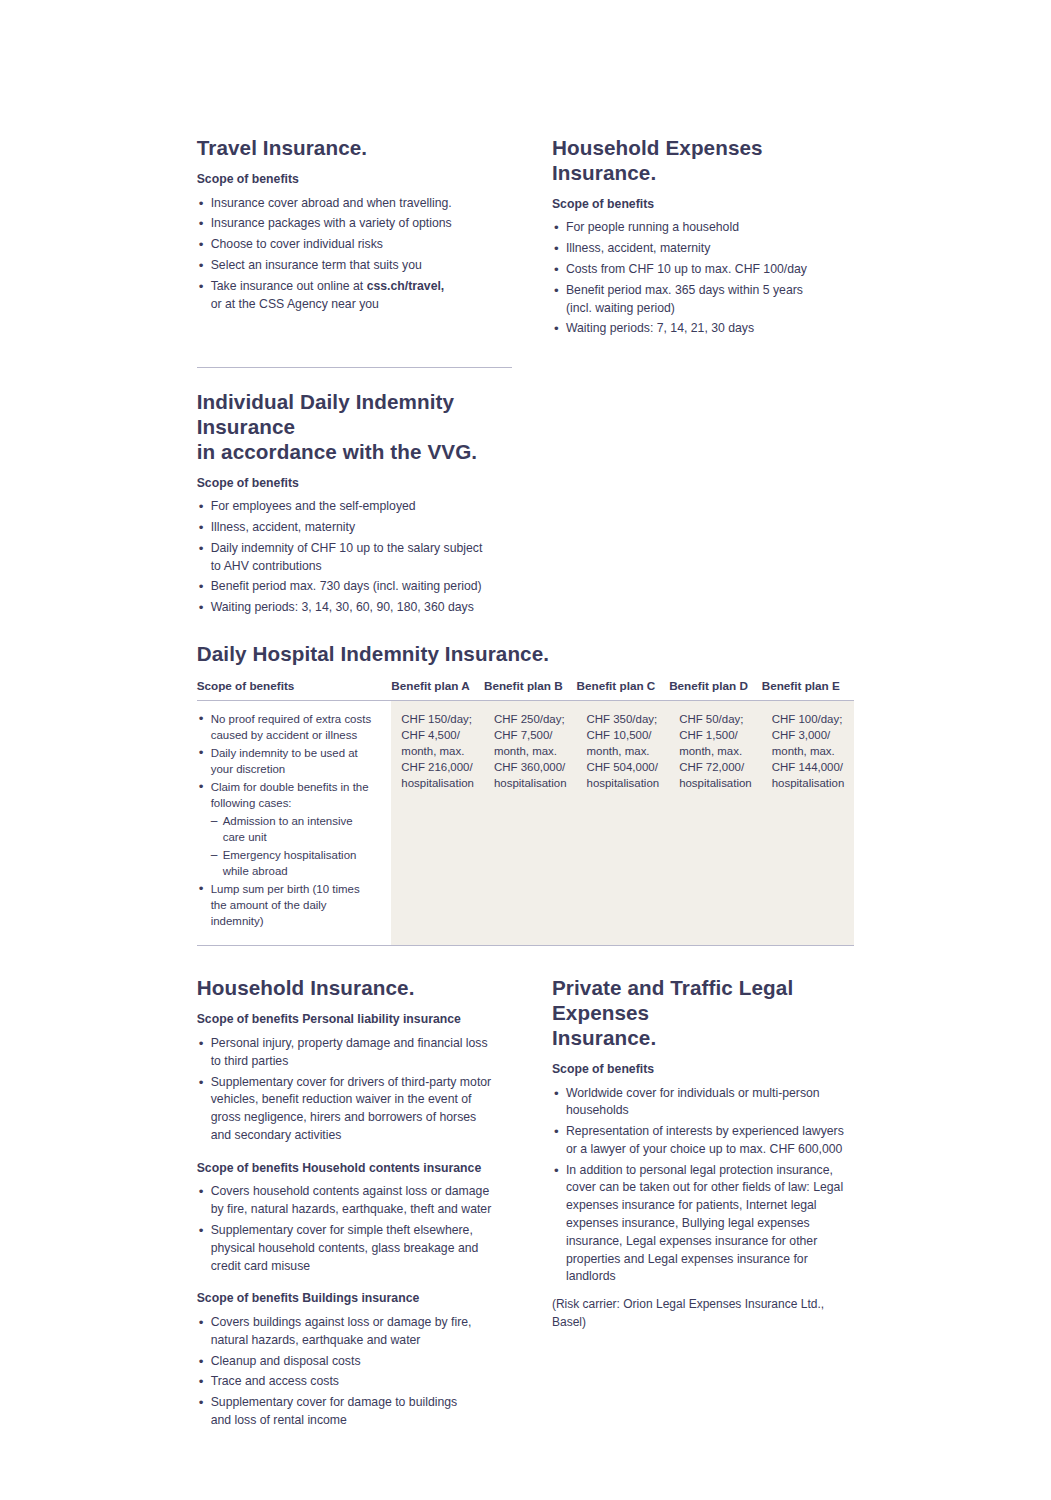Travel Insurance.
Scope of benefits
Insurance cover abroad and when travelling.
Insurance packages with a variety of options
Choose to cover individual risks
Select an insurance term that suits you
Take insurance out online at css.ch/travel,
or at the CSS Agency near you
Household Expenses Insurance.
Scope of benefits
For people running a household
Illness, accident, maternity
Costs from CHF 10 up to max. CHF 100/day
Benefit period max. 365 days within 5 years
(incl. waiting period)
Waiting periods: 7, 14, 21, 30 days
Individual Daily Indemnity Insurance
in accordance with the VVG.
Scope of benefits
For employees and the self-employed
Illness, accident, maternity
Daily indemnity of CHF 10 up to the salary subject
to AHV contributions
Benefit period max. 730 days (incl. waiting period)
Waiting periods: 3, 14, 30, 60, 90, 180, 360 days
Daily Hospital Indemnity Insurance.
| Scope of benefits | Benefit plan A | Benefit plan B | Benefit plan C | Benefit plan D | Benefit plan E |
| --- | --- | --- | --- | --- | --- |
| No proof required of extra costs caused by accident or illness Daily indemnity to be used at your discretion Claim for double benefits in the following cases: Admission to an intensive care unit Emergency hospitalisation while abroad Lump sum per birth (10 times the amount of the daily indemnity) | CHF 150/day; CHF 4,500/ month, max. CHF 216,000/ hospitalisation | CHF 250/day; CHF 7,500/ month, max. CHF 360,000/ hospitalisation | CHF 350/day; CHF 10,500/ month, max. CHF 504,000/ hospitalisation | CHF 50/day; CHF 1,500/ month, max. CHF 72,000/ hospitalisation | CHF 100/day; CHF 3,000/ month, max. CHF 144,000/ hospitalisation |
Household Insurance.
Scope of benefits Personal liability insurance
Personal injury, property damage and financial loss to third parties
Supplementary cover for drivers of third-party motor vehicles, benefit reduction waiver in the event of gross negligence, hirers and borrowers of horses and secondary activities
Scope of benefits Household contents insurance
Covers household contents against loss or damage by fire, natural hazards, earthquake, theft and water
Supplementary cover for simple theft elsewhere, physical household contents, glass breakage and credit card misuse
Scope of benefits Buildings insurance
Covers buildings against loss or damage by fire,
natural hazards, earthquake and water
Cleanup and disposal costs
Trace and access costs
Supplementary cover for damage to buildings
and loss of rental income
Private and Traffic Legal Expenses
Insurance.
Scope of benefits
Worldwide cover for individuals or multi-person households
Representation of interests by experienced lawyers or a lawyer of your choice up to max. CHF 600,000
In addition to personal legal protection insurance, cover can be taken out for other fields of law: Legal expenses insurance for patients, Internet legal expenses insurance, Bullying legal expenses insurance, Legal expenses insurance for other properties and Legal expenses insurance for landlords
(Risk carrier: Orion Legal Expenses Insurance Ltd., Basel)